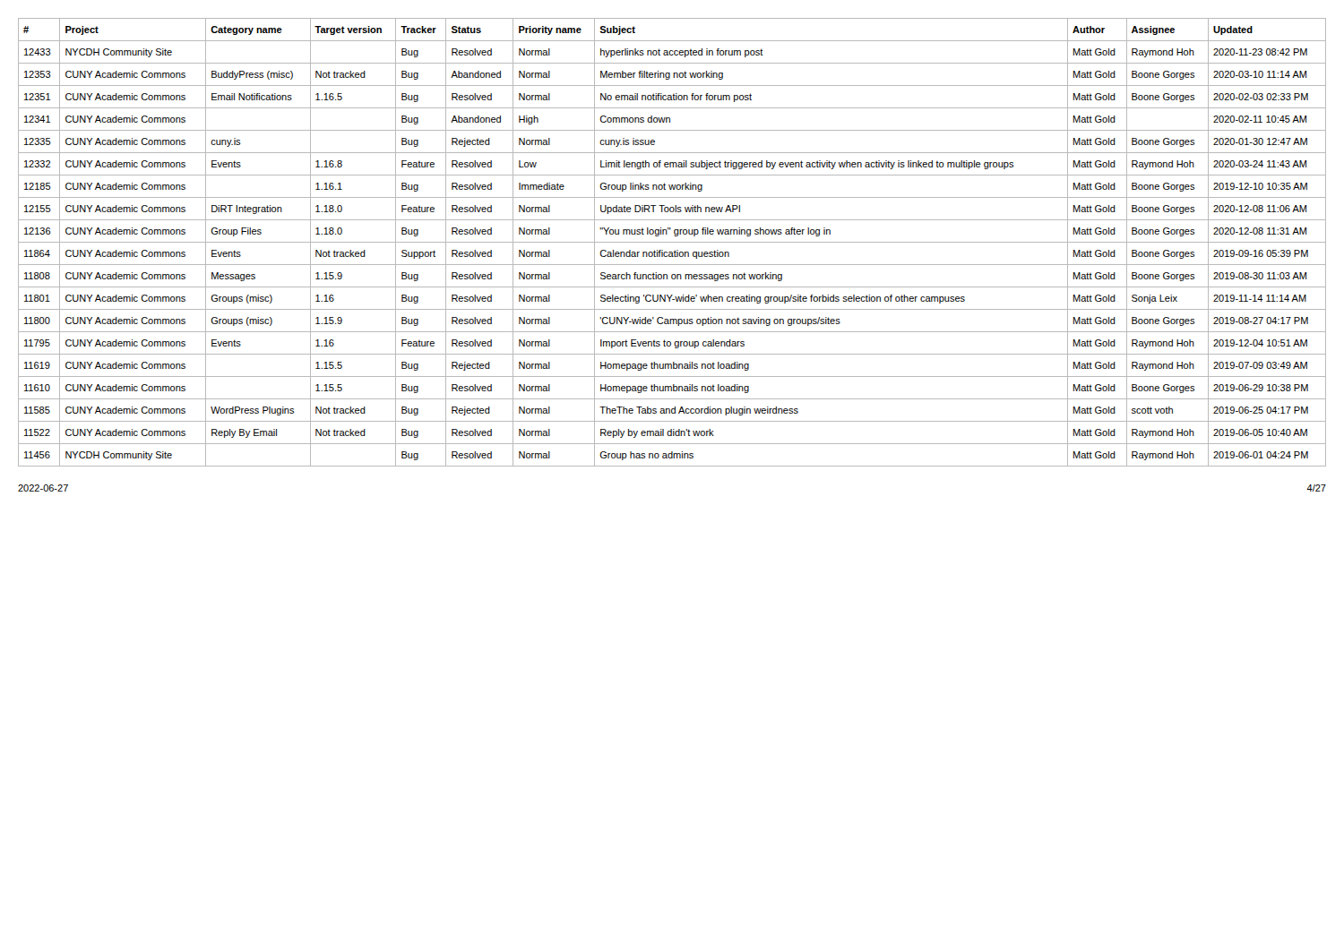| # | Project | Category name | Target version | Tracker | Status | Priority name | Subject | Author | Assignee | Updated |
| --- | --- | --- | --- | --- | --- | --- | --- | --- | --- | --- |
| 12433 | NYCDH Community Site | | | Bug | Resolved | Normal | hyperlinks not accepted in forum post | Matt Gold | Raymond Hoh | 2020-11-23 08:42 PM |
| 12353 | CUNY Academic Commons | BuddyPress (misc) | Not tracked | Bug | Abandoned | Normal | Member filtering not working | Matt Gold | Boone Gorges | 2020-03-10 11:14 AM |
| 12351 | CUNY Academic Commons | Email Notifications | 1.16.5 | Bug | Resolved | Normal | No email notification for forum post | Matt Gold | Boone Gorges | 2020-02-03 02:33 PM |
| 12341 | CUNY Academic Commons | | | Bug | Abandoned | High | Commons down | Matt Gold | | 2020-02-11 10:45 AM |
| 12335 | CUNY Academic Commons | cuny.is | | Bug | Rejected | Normal | cuny.is issue | Matt Gold | Boone Gorges | 2020-01-30 12:47 AM |
| 12332 | CUNY Academic Commons | Events | 1.16.8 | Feature | Resolved | Low | Limit length of email subject triggered by event activity when activity is linked to multiple groups | Matt Gold | Raymond Hoh | 2020-03-24 11:43 AM |
| 12185 | CUNY Academic Commons | | 1.16.1 | Bug | Resolved | Immediate | Group links not working | Matt Gold | Boone Gorges | 2019-12-10 10:35 AM |
| 12155 | CUNY Academic Commons | DiRT Integration | 1.18.0 | Feature | Resolved | Normal | Update DiRT Tools with new API | Matt Gold | Boone Gorges | 2020-12-08 11:06 AM |
| 12136 | CUNY Academic Commons | Group Files | 1.18.0 | Bug | Resolved | Normal | "You must login" group file warning shows after log in | Matt Gold | Boone Gorges | 2020-12-08 11:31 AM |
| 11864 | CUNY Academic Commons | Events | Not tracked | Support | Resolved | Normal | Calendar notification question | Matt Gold | Boone Gorges | 2019-09-16 05:39 PM |
| 11808 | CUNY Academic Commons | Messages | 1.15.9 | Bug | Resolved | Normal | Search function on messages not working | Matt Gold | Boone Gorges | 2019-08-30 11:03 AM |
| 11801 | CUNY Academic Commons | Groups (misc) | 1.16 | Bug | Resolved | Normal | Selecting 'CUNY-wide' when creating group/site forbids selection of other campuses | Matt Gold | Sonja Leix | 2019-11-14 11:14 AM |
| 11800 | CUNY Academic Commons | Groups (misc) | 1.15.9 | Bug | Resolved | Normal | 'CUNY-wide' Campus option not saving on groups/sites | Matt Gold | Boone Gorges | 2019-08-27 04:17 PM |
| 11795 | CUNY Academic Commons | Events | 1.16 | Feature | Resolved | Normal | Import Events to group calendars | Matt Gold | Raymond Hoh | 2019-12-04 10:51 AM |
| 11619 | CUNY Academic Commons | | 1.15.5 | Bug | Rejected | Normal | Homepage thumbnails not loading | Matt Gold | Raymond Hoh | 2019-07-09 03:49 AM |
| 11610 | CUNY Academic Commons | | 1.15.5 | Bug | Resolved | Normal | Homepage thumbnails not loading | Matt Gold | Boone Gorges | 2019-06-29 10:38 PM |
| 11585 | CUNY Academic Commons | WordPress Plugins | Not tracked | Bug | Rejected | Normal | TheThe Tabs and Accordion plugin weirdness | Matt Gold | scott voth | 2019-06-25 04:17 PM |
| 11522 | CUNY Academic Commons | Reply By Email | Not tracked | Bug | Resolved | Normal | Reply by email didn't work | Matt Gold | Raymond Hoh | 2019-06-05 10:40 AM |
| 11456 | NYCDH Community Site | | | Bug | Resolved | Normal | Group has no admins | Matt Gold | Raymond Hoh | 2019-06-01 04:24 PM |
2022-06-27 4/27